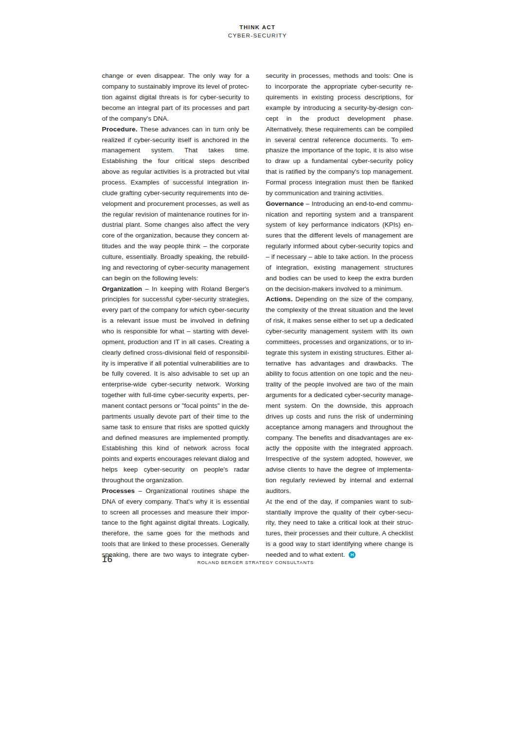Think Act
Cyber-Security
change or even disappear. The only way for a company to sustainably improve its level of protection against digital threats is for cyber-security to become an integral part of its processes and part of the company's DNA.
Procedure. These advances can in turn only be realized if cyber-security itself is anchored in the management system. That takes time. Establishing the four critical steps described above as regular activities is a protracted but vital process. Examples of successful integration include grafting cyber-security requirements into development and procurement processes, as well as the regular revision of maintenance routines for industrial plant. Some changes also affect the very core of the organization, because they concern attitudes and the way people think – the corporate culture, essentially. Broadly speaking, the rebuilding and revectoring of cyber-security management can begin on the following levels:
Organization – In keeping with Roland Berger's principles for successful cyber-security strategies, every part of the company for which cyber-security is a relevant issue must be involved in defining who is responsible for what – starting with development, production and IT in all cases. Creating a clearly defined cross-divisional field of responsibility is imperative if all potential vulnerabilities are to be fully covered. It is also advisable to set up an enterprise-wide cyber-security network. Working together with full-time cyber-security experts, permanent contact persons or "focal points" in the departments usually devote part of their time to the same task to ensure that risks are spotted quickly and defined measures are implemented promptly. Establishing this kind of network across focal points and experts encourages relevant dialog and helps keep cyber-security on people's radar throughout the organization.
Processes – Organizational routines shape the DNA of every company. That's why it is essential to screen all processes and measure their importance to the fight against digital threats. Logically, therefore, the same goes for the methods and tools that are linked to these processes. Generally speaking, there are two ways to integrate cyber-security in processes, methods and tools: One is to incorporate the appropriate cyber-security requirements in existing process descriptions, for example by introducing a security-by-design concept in the product development phase. Alternatively, these requirements can be compiled in several central reference documents. To emphasize the importance of the topic, it is also wise to draw up a fundamental cyber-security policy that is ratified by the company's top management. Formal process integration must then be flanked by communication and training activities.
Governance – Introducing an end-to-end communication and reporting system and a transparent system of key performance indicators (KPIs) ensures that the different levels of management are regularly informed about cyber-security topics and – if necessary – able to take action. In the process of integration, existing management structures and bodies can be used to keep the extra burden on the decision-makers involved to a minimum.
Actions. Depending on the size of the company, the complexity of the threat situation and the level of risk, it makes sense either to set up a dedicated cyber-security management system with its own committees, processes and organizations, or to integrate this system in existing structures. Either alternative has advantages and drawbacks. The ability to focus attention on one topic and the neutrality of the people involved are two of the main arguments for a dedicated cyber-security management system. On the downside, this approach drives up costs and runs the risk of undermining acceptance among managers and throughout the company. The benefits and disadvantages are exactly the opposite with the integrated approach. Irrespective of the system adopted, however, we advise clients to have the degree of implementation regularly reviewed by internal and external auditors.
At the end of the day, if companies want to substantially improve the quality of their cyber-security, they need to take a critical look at their structures, their processes and their culture. A checklist is a good way to start identifying where change is needed and to what extent. H
16
Roland Berger Strategy Consultants